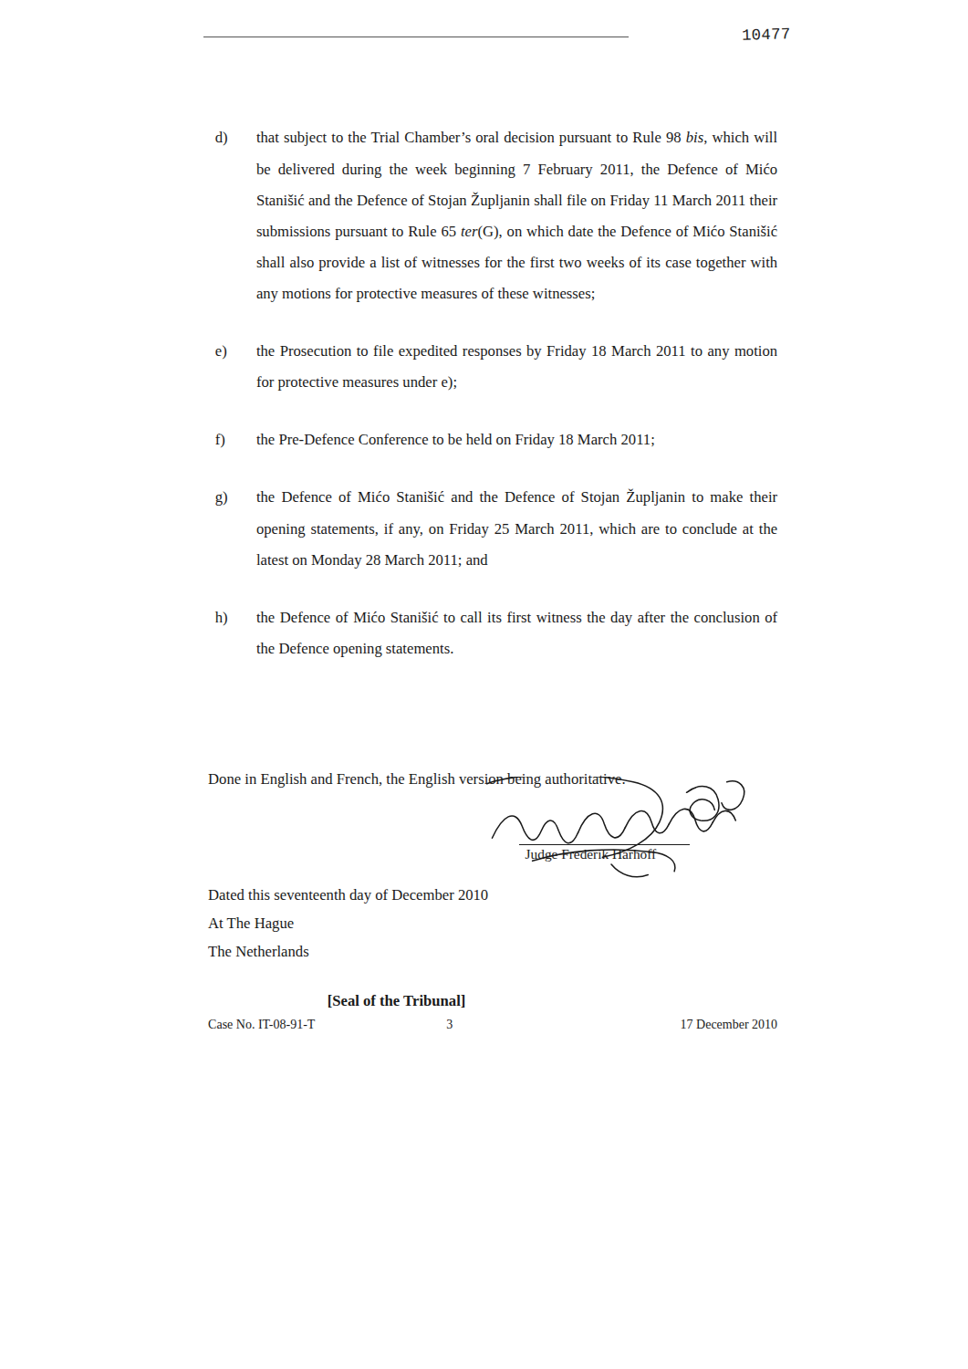10477
d) that subject to the Trial Chamber’s oral decision pursuant to Rule 98 bis, which will be delivered during the week beginning 7 February 2011, the Defence of Mićo Stanišić and the Defence of Stojan Župljanin shall file on Friday 11 March 2011 their submissions pursuant to Rule 65 ter(G), on which date the Defence of Mićo Stanišić shall also provide a list of witnesses for the first two weeks of its case together with any motions for protective measures of these witnesses;
e) the Prosecution to file expedited responses by Friday 18 March 2011 to any motion for protective measures under e);
f) the Pre-Defence Conference to be held on Friday 18 March 2011;
g) the Defence of Mićo Stanišić and the Defence of Stojan Župljanin to make their opening statements, if any, on Friday 25 March 2011, which are to conclude at the latest on Monday 28 March 2011; and
h) the Defence of Mićo Stanišić to call its first witness the day after the conclusion of the Defence opening statements.
Done in English and French, the English version being authoritative.
Judge Frederik Harhoff
Dated this seventeenth day of December 2010
At The Hague
The Netherlands
[Seal of the Tribunal]
Case No. IT-08-91-T 3 17 December 2010